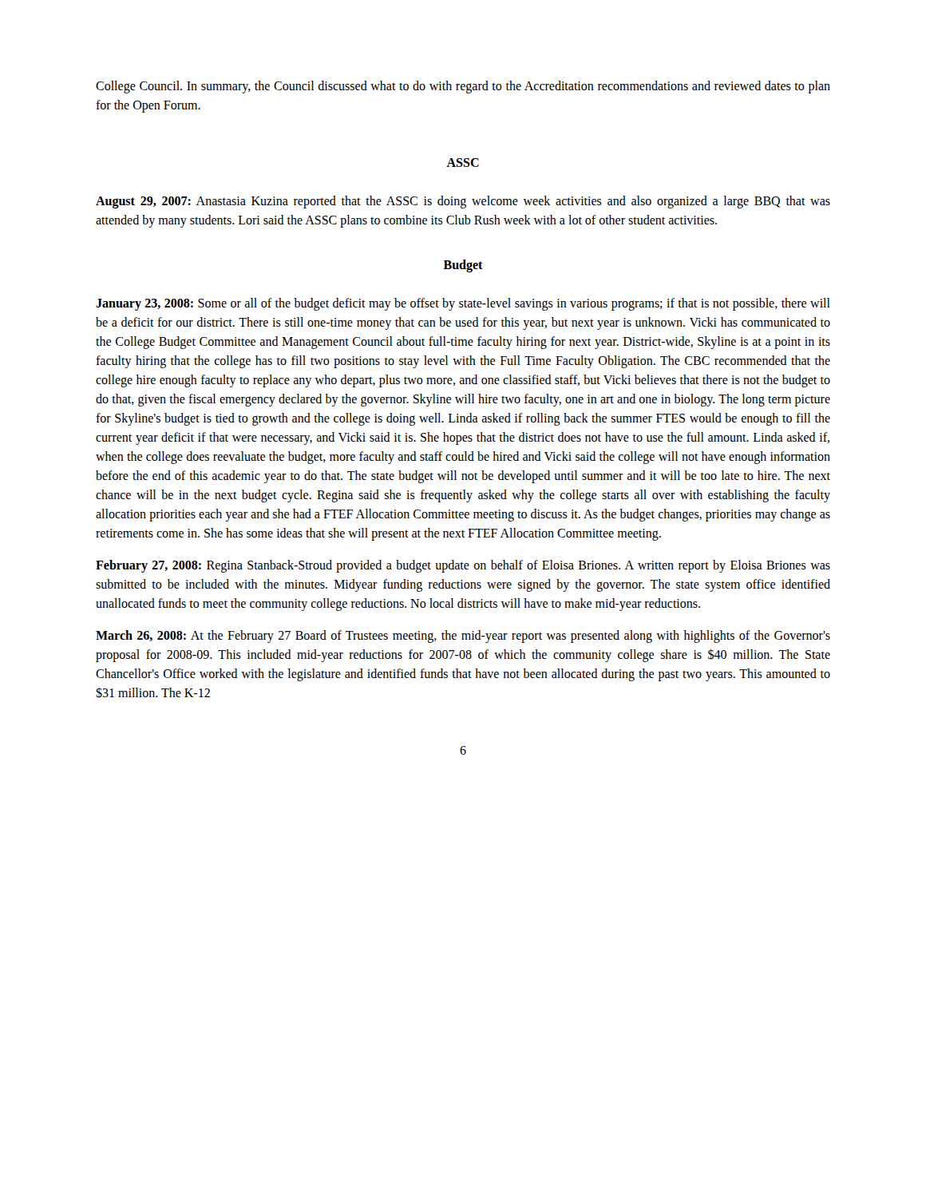College Council. In summary, the Council discussed what to do with regard to the Accreditation recommendations and reviewed dates to plan for the Open Forum.
ASSC
August 29, 2007: Anastasia Kuzina reported that the ASSC is doing welcome week activities and also organized a large BBQ that was attended by many students. Lori said the ASSC plans to combine its Club Rush week with a lot of other student activities.
Budget
January 23, 2008: Some or all of the budget deficit may be offset by state-level savings in various programs; if that is not possible, there will be a deficit for our district. There is still one-time money that can be used for this year, but next year is unknown. Vicki has communicated to the College Budget Committee and Management Council about full-time faculty hiring for next year. District-wide, Skyline is at a point in its faculty hiring that the college has to fill two positions to stay level with the Full Time Faculty Obligation. The CBC recommended that the college hire enough faculty to replace any who depart, plus two more, and one classified staff, but Vicki believes that there is not the budget to do that, given the fiscal emergency declared by the governor. Skyline will hire two faculty, one in art and one in biology. The long term picture for Skyline's budget is tied to growth and the college is doing well. Linda asked if rolling back the summer FTES would be enough to fill the current year deficit if that were necessary, and Vicki said it is. She hopes that the district does not have to use the full amount. Linda asked if, when the college does reevaluate the budget, more faculty and staff could be hired and Vicki said the college will not have enough information before the end of this academic year to do that. The state budget will not be developed until summer and it will be too late to hire. The next chance will be in the next budget cycle. Regina said she is frequently asked why the college starts all over with establishing the faculty allocation priorities each year and she had a FTEF Allocation Committee meeting to discuss it. As the budget changes, priorities may change as retirements come in. She has some ideas that she will present at the next FTEF Allocation Committee meeting.
February 27, 2008: Regina Stanback-Stroud provided a budget update on behalf of Eloisa Briones. A written report by Eloisa Briones was submitted to be included with the minutes. Midyear funding reductions were signed by the governor. The state system office identified unallocated funds to meet the community college reductions. No local districts will have to make mid-year reductions.
March 26, 2008: At the February 27 Board of Trustees meeting, the mid-year report was presented along with highlights of the Governor's proposal for 2008-09. This included mid-year reductions for 2007-08 of which the community college share is $40 million. The State Chancellor's Office worked with the legislature and identified funds that have not been allocated during the past two years. This amounted to $31 million. The K-12
6